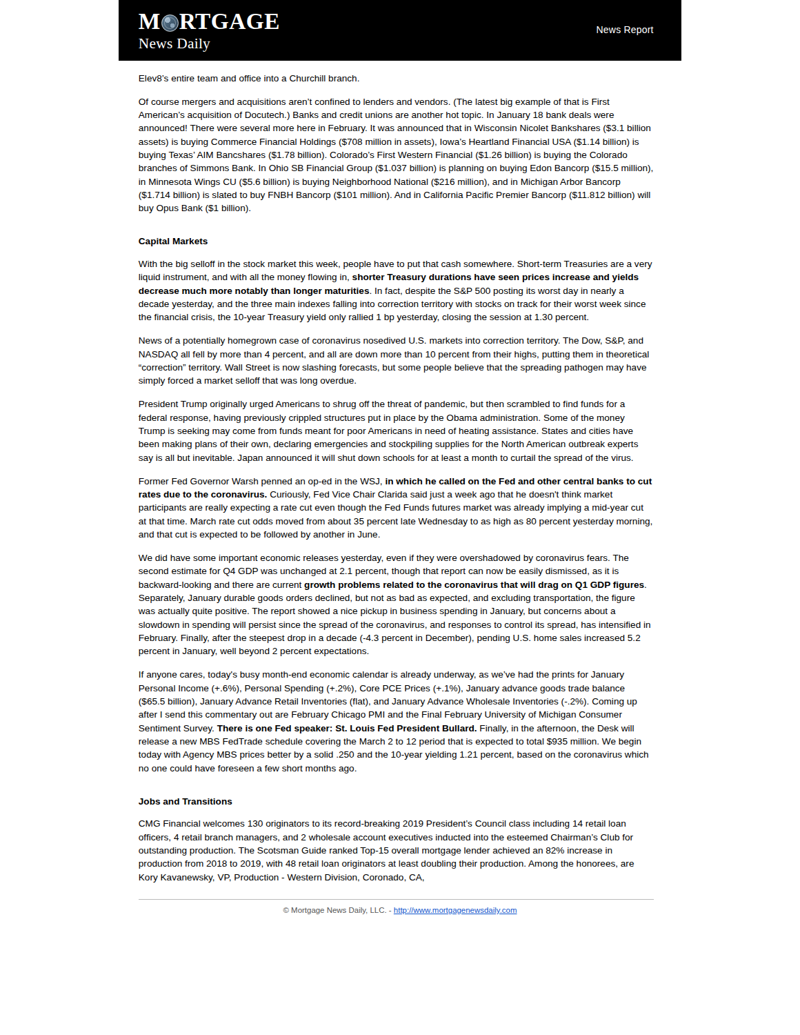M RTGAGE News Daily
News Report
Elev8’s entire team and office into a Churchill branch.
Of course mergers and acquisitions aren’t confined to lenders and vendors. (The latest big example of that is First American’s acquisition of Docutech.) Banks and credit unions are another hot topic. In January 18 bank deals were announced! There were several more here in February. It was announced that in Wisconsin Nicolet Bankshares ($3.1 billion assets) is buying Commerce Financial Holdings ($708 million in assets), Iowa’s Heartland Financial USA ($1.14 billion) is buying Texas’ AIM Bancshares ($1.78 billion). Colorado’s First Western Financial ($1.26 billion) is buying the Colorado branches of Simmons Bank. In Ohio SB Financial Group ($1.037 billion) is planning on buying Edon Bancorp ($15.5 million), in Minnesota Wings CU ($5.6 billion) is buying Neighborhood National ($216 million), and in Michigan Arbor Bancorp ($1.714 billion) is slated to buy FNBH Bancorp ($101 million). And in California Pacific Premier Bancorp ($11.812 billion) will buy Opus Bank ($1 billion).
Capital Markets
With the big selloff in the stock market this week, people have to put that cash somewhere. Short-term Treasuries are a very liquid instrument, and with all the money flowing in, shorter Treasury durations have seen prices increase and yields decrease much more notably than longer maturities. In fact, despite the S&P 500 posting its worst day in nearly a decade yesterday, and the three main indexes falling into correction territory with stocks on track for their worst week since the financial crisis, the 10-year Treasury yield only rallied 1 bp yesterday, closing the session at 1.30 percent.
News of a potentially homegrown case of coronavirus nosedived U.S. markets into correction territory. The Dow, S&P, and NASDAQ all fell by more than 4 percent, and all are down more than 10 percent from their highs, putting them in theoretical “correction” territory. Wall Street is now slashing forecasts, but some people believe that the spreading pathogen may have simply forced a market selloff that was long overdue.
President Trump originally urged Americans to shrug off the threat of pandemic, but then scrambled to find funds for a federal response, having previously crippled structures put in place by the Obama administration. Some of the money Trump is seeking may come from funds meant for poor Americans in need of heating assistance. States and cities have been making plans of their own, declaring emergencies and stockpiling supplies for the North American outbreak experts say is all but inevitable. Japan announced it will shut down schools for at least a month to curtail the spread of the virus.
Former Fed Governor Warsh penned an op-ed in the WSJ, in which he called on the Fed and other central banks to cut rates due to the coronavirus. Curiously, Fed Vice Chair Clarida said just a week ago that he doesn't think market participants are really expecting a rate cut even though the Fed Funds futures market was already implying a mid-year cut at that time. March rate cut odds moved from about 35 percent late Wednesday to as high as 80 percent yesterday morning, and that cut is expected to be followed by another in June.
We did have some important economic releases yesterday, even if they were overshadowed by coronavirus fears. The second estimate for Q4 GDP was unchanged at 2.1 percent, though that report can now be easily dismissed, as it is backward-looking and there are current growth problems related to the coronavirus that will drag on Q1 GDP figures. Separately, January durable goods orders declined, but not as bad as expected, and excluding transportation, the figure was actually quite positive. The report showed a nice pickup in business spending in January, but concerns about a slowdown in spending will persist since the spread of the coronavirus, and responses to control its spread, has intensified in February. Finally, after the steepest drop in a decade (-4.3 percent in December), pending U.S. home sales increased 5.2 percent in January, well beyond 2 percent expectations.
If anyone cares, today's busy month-end economic calendar is already underway, as we’ve had the prints for January Personal Income (+.6%), Personal Spending (+.2%), Core PCE Prices (+.1%), January advance goods trade balance ($65.5 billion), January Advance Retail Inventories (flat), and January Advance Wholesale Inventories (-.2%). Coming up after I send this commentary out are February Chicago PMI and the Final February University of Michigan Consumer Sentiment Survey. There is one Fed speaker: St. Louis Fed President Bullard. Finally, in the afternoon, the Desk will release a new MBS FedTrade schedule covering the March 2 to 12 period that is expected to total $935 million. We begin today with Agency MBS prices better by a solid .250 and the 10-year yielding 1.21 percent, based on the coronavirus which no one could have foreseen a few short months ago.
Jobs and Transitions
CMG Financial welcomes 130 originators to its record-breaking 2019 President’s Council class including 14 retail loan officers, 4 retail branch managers, and 2 wholesale account executives inducted into the esteemed Chairman’s Club for outstanding production. The Scotsman Guide ranked Top-15 overall mortgage lender achieved an 82% increase in production from 2018 to 2019, with 48 retail loan originators at least doubling their production. Among the honorees, are Kory Kavanewsky, VP, Production - Western Division, Coronado, CA,
© Mortgage News Daily, LLC. - http://www.mortgagenewsdaily.com